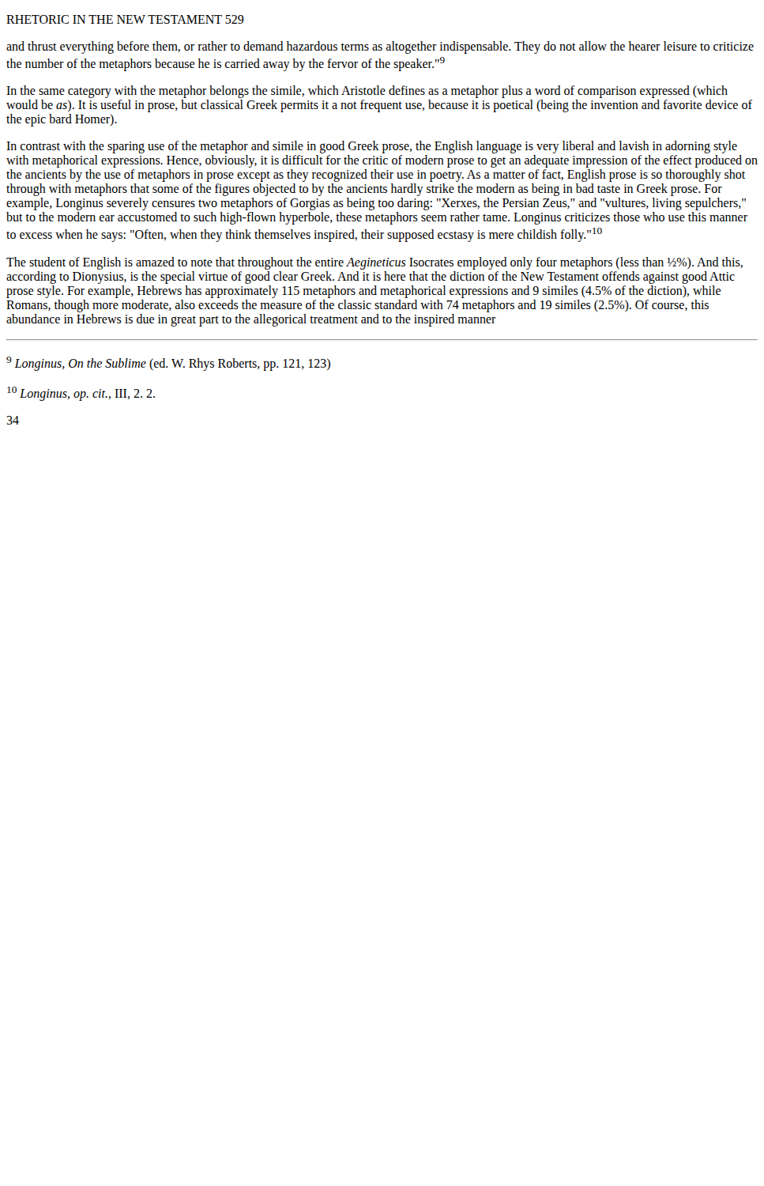RHETORIC IN THE NEW TESTAMENT 529
and thrust everything before them, or rather to demand hazardous terms as altogether indispensable. They do not allow the hearer leisure to criticize the number of the metaphors because he is carried away by the fervor of the speaker."9
In the same category with the metaphor belongs the simile, which Aristotle defines as a metaphor plus a word of comparison expressed (which would be as). It is useful in prose, but classical Greek permits it a not frequent use, because it is poetical (being the invention and favorite device of the epic bard Homer).
In contrast with the sparing use of the metaphor and simile in good Greek prose, the English language is very liberal and lavish in adorning style with metaphorical expressions. Hence, obviously, it is difficult for the critic of modern prose to get an adequate impression of the effect produced on the ancients by the use of metaphors in prose except as they recognized their use in poetry. As a matter of fact, English prose is so thoroughly shot through with metaphors that some of the figures objected to by the ancients hardly strike the modern as being in bad taste in Greek prose. For example, Longinus severely censures two metaphors of Gorgias as being too daring: "Xerxes, the Persian Zeus," and "vultures, living sepulchers," but to the modern ear accustomed to such high-flown hyperbole, these metaphors seem rather tame. Longinus criticizes those who use this manner to excess when he says: "Often, when they think themselves inspired, their supposed ecstasy is mere childish folly."10
The student of English is amazed to note that throughout the entire Aegineticus Isocrates employed only four metaphors (less than ½%). And this, according to Dionysius, is the special virtue of good clear Greek. And it is here that the diction of the New Testament offends against good Attic prose style. For example, Hebrews has approximately 115 metaphors and metaphorical expressions and 9 similes (4.5% of the diction), while Romans, though more moderate, also exceeds the measure of the classic standard with 74 metaphors and 19 similes (2.5%). Of course, this abundance in Hebrews is due in great part to the allegorical treatment and to the inspired manner
9 Longinus, On the Sublime (ed. W. Rhys Roberts, pp. 121, 123)
10 Longinus, op. cit., III, 2. 2.
34